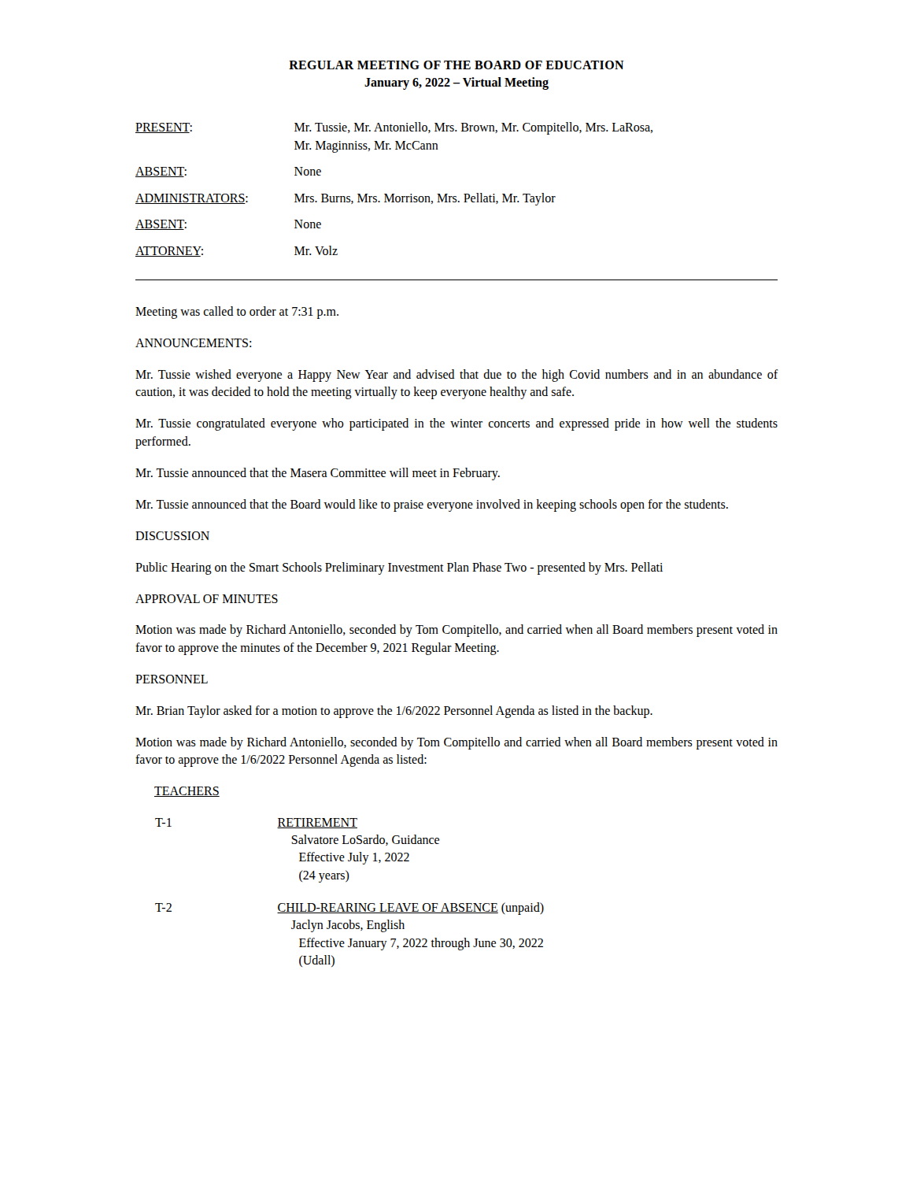REGULAR MEETING OF THE BOARD OF EDUCATION January 6, 2022 – Virtual Meeting
| PRESENT : | Mr. Tussie, Mr. Antoniello, Mrs. Brown, Mr. Compitello, Mrs. LaRosa, Mr. Maginniss, Mr. McCann |
| ABSENT : | None |
| ADMINISTRATORS : | Mrs. Burns, Mrs. Morrison, Mrs. Pellati, Mr. Taylor |
| ABSENT : | None |
| ATTORNEY : | Mr. Volz |
Meeting was called to order at 7:31 p.m.
ANNOUNCEMENTS:
Mr. Tussie wished everyone a Happy New Year and advised that due to the high Covid numbers and in an abundance of caution, it was decided to hold the meeting virtually to keep everyone healthy and safe.
Mr. Tussie congratulated everyone who participated in the winter concerts and expressed pride in how well the students performed.
Mr. Tussie announced that the Masera Committee will meet in February.
Mr. Tussie announced that the Board would like to praise everyone involved in keeping schools open for the students.
DISCUSSION
Public Hearing on the Smart Schools Preliminary Investment Plan Phase Two - presented by Mrs. Pellati
APPROVAL OF MINUTES
Motion was made by Richard Antoniello, seconded by Tom Compitello, and carried when all Board members present voted in favor to approve the minutes of the December 9, 2021 Regular Meeting.
PERSONNEL
Mr. Brian Taylor asked for a motion to approve the 1/6/2022 Personnel Agenda as listed in the backup.
Motion was made by Richard Antoniello, seconded by Tom Compitello and carried when all Board members present voted in favor to approve the 1/6/2022 Personnel Agenda as listed:
TEACHERS
| T-1 | RETIREMENT Salvatore LoSardo, Guidance Effective July 1, 2022 (24 years) |
| T-2 | CHILD-REARING LEAVE OF ABSENCE (unpaid) Jaclyn Jacobs, English Effective January 7, 2022 through June 30, 2022 (Udall) |